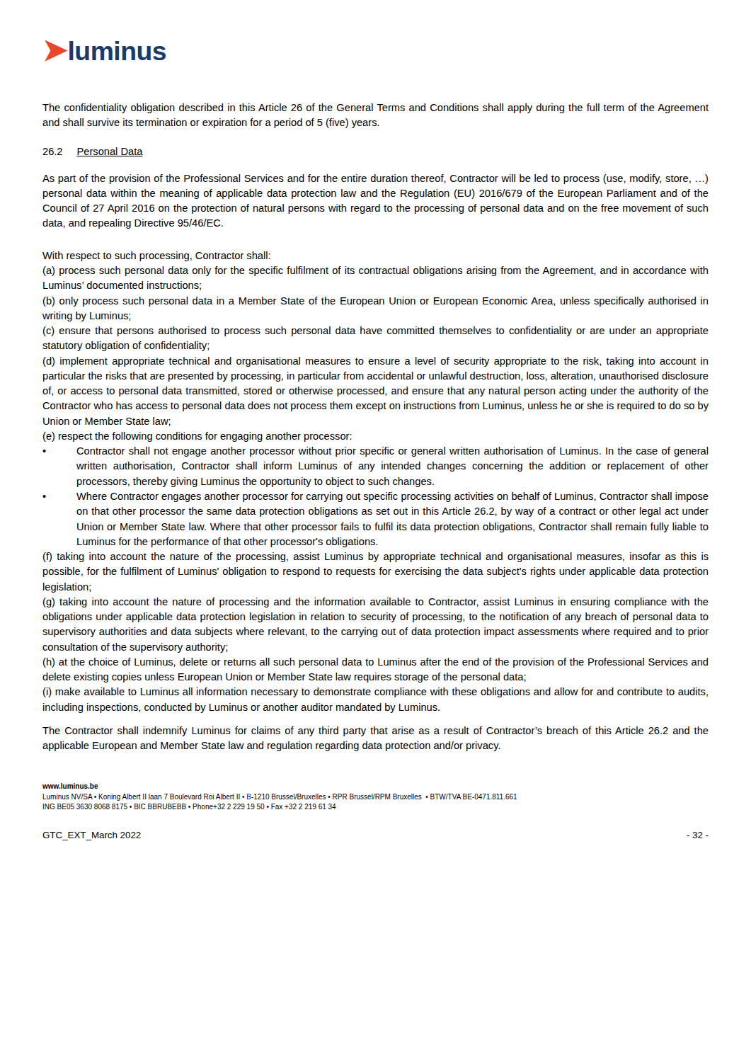➤luminus
The confidentiality obligation described in this Article 26 of the General Terms and Conditions shall apply during the full term of the Agreement and shall survive its termination or expiration for a period of 5 (five) years.
26.2 Personal Data
As part of the provision of the Professional Services and for the entire duration thereof, Contractor will be led to process (use, modify, store, …) personal data within the meaning of applicable data protection law and the Regulation (EU) 2016/679 of the European Parliament and of the Council of 27 April 2016 on the protection of natural persons with regard to the processing of personal data and on the free movement of such data, and repealing Directive 95/46/EC.
With respect to such processing, Contractor shall:
(a) process such personal data only for the specific fulfilment of its contractual obligations arising from the Agreement, and in accordance with Luminus’ documented instructions;
(b) only process such personal data in a Member State of the European Union or European Economic Area, unless specifically authorised in writing by Luminus;
(c) ensure that persons authorised to process such personal data have committed themselves to confidentiality or are under an appropriate statutory obligation of confidentiality;
(d) implement appropriate technical and organisational measures to ensure a level of security appropriate to the risk, taking into account in particular the risks that are presented by processing, in particular from accidental or unlawful destruction, loss, alteration, unauthorised disclosure of, or access to personal data transmitted, stored or otherwise processed, and ensure that any natural person acting under the authority of the Contractor who has access to personal data does not process them except on instructions from Luminus, unless he or she is required to do so by Union or Member State law;
(e) respect the following conditions for engaging another processor:
• Contractor shall not engage another processor without prior specific or general written authorisation of Luminus. In the case of general written authorisation, Contractor shall inform Luminus of any intended changes concerning the addition or replacement of other processors, thereby giving Luminus the opportunity to object to such changes.
• Where Contractor engages another processor for carrying out specific processing activities on behalf of Luminus, Contractor shall impose on that other processor the same data protection obligations as set out in this Article 26.2, by way of a contract or other legal act under Union or Member State law. Where that other processor fails to fulfil its data protection obligations, Contractor shall remain fully liable to Luminus for the performance of that other processor's obligations.
(f) taking into account the nature of the processing, assist Luminus by appropriate technical and organisational measures, insofar as this is possible, for the fulfilment of Luminus' obligation to respond to requests for exercising the data subject's rights under applicable data protection legislation;
(g) taking into account the nature of processing and the information available to Contractor, assist Luminus in ensuring compliance with the obligations under applicable data protection legislation in relation to security of processing, to the notification of any breach of personal data to supervisory authorities and data subjects where relevant, to the carrying out of data protection impact assessments where required and to prior consultation of the supervisory authority;
(h) at the choice of Luminus, delete or returns all such personal data to Luminus after the end of the provision of the Professional Services and delete existing copies unless European Union or Member State law requires storage of the personal data;
(i) make available to Luminus all information necessary to demonstrate compliance with these obligations and allow for and contribute to audits, including inspections, conducted by Luminus or another auditor mandated by Luminus.
The Contractor shall indemnify Luminus for claims of any third party that arise as a result of Contractor’s breach of this Article 26.2 and the applicable European and Member State law and regulation regarding data protection and/or privacy.
www.luminus.be
Luminus NV/SA • Koning Albert II laan 7 Boulevard Roi Albert II • B-1210 Brussel/Bruxelles • RPR Brussel/RPM Bruxelles • BTW/TVA BE-0471.811.661
ING BE05 3630 8068 8175 • BIC BBRUBEBB • Phone+32 2 229 19 50 • Fax +32 2 219 61 34
GTC_EXT_March 2022 - 32 -